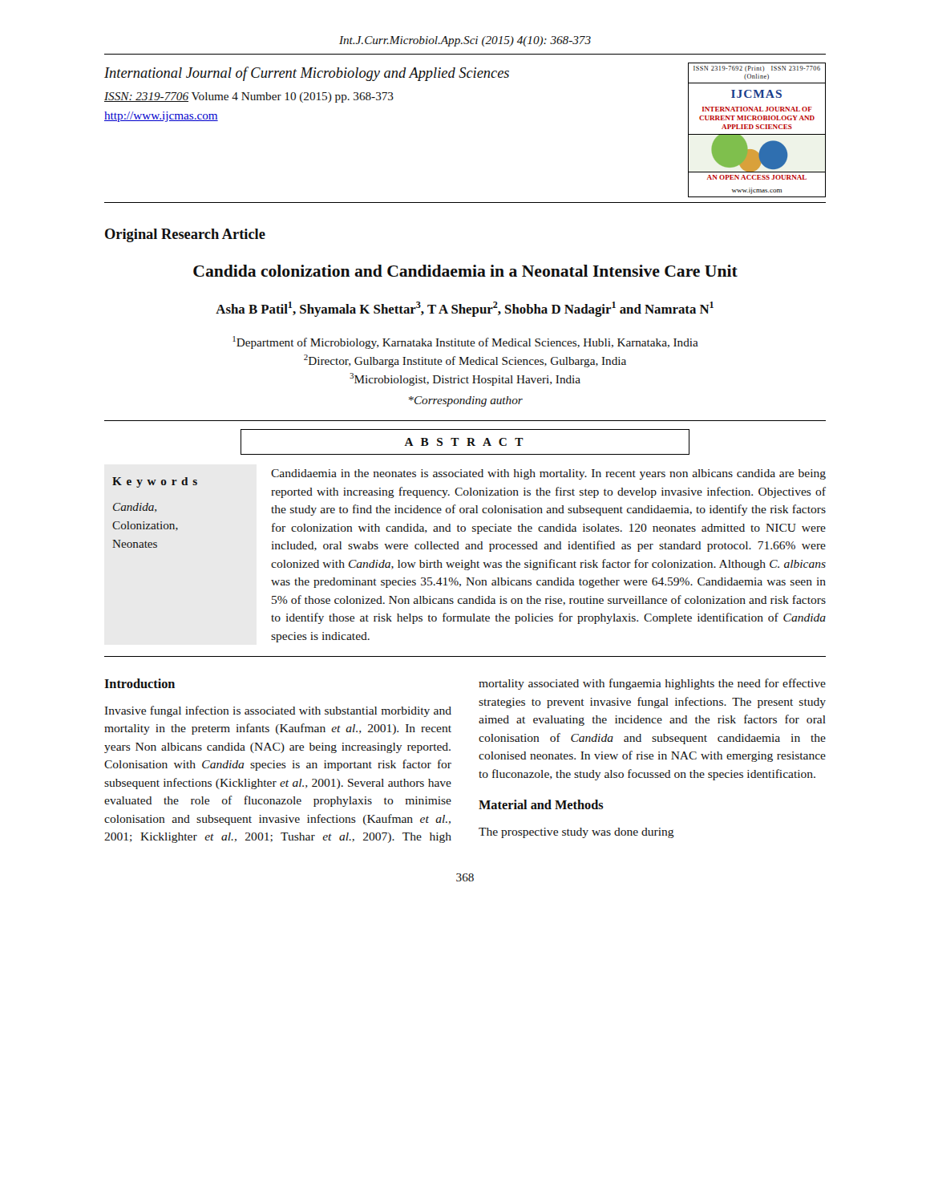Int.J.Curr.Microbiol.App.Sci (2015) 4(10): 368-373
International Journal of Current Microbiology and Applied Sciences
ISSN: 2319-7706 Volume 4 Number 10 (2015) pp. 368-373
http://www.ijcmas.com
ISSN 2319-7692 (Print) ISSN 2319-7706 (Online)
IJCMAS
INTERNATIONAL JOURNAL OF CURRENT MICROBIOLOGY AND APPLIED SCIENCES
AN OPEN ACCESS JOURNAL
www.ijcmas.com
Original Research Article
Candida colonization and Candidaemia in a Neonatal Intensive Care Unit
Asha B Patil1, Shyamala K Shettar3, T A Shepur2, Shobha D Nadagir1 and Namrata N1
1Department of Microbiology, Karnataka Institute of Medical Sciences, Hubli, Karnataka, India
2Director, Gulbarga Institute of Medical Sciences, Gulbarga, India
3Microbiologist, District Hospital Haveri, India
*Corresponding author
A B S T R A C T
K e y w o r d s
Candida,
Colonization,
Neonates
Candidaemia in the neonates is associated with high mortality. In recent years non albicans candida are being reported with increasing frequency. Colonization is the first step to develop invasive infection. Objectives of the study are to find the incidence of oral colonisation and subsequent candidaemia, to identify the risk factors for colonization with candida, and to speciate the candida isolates. 120 neonates admitted to NICU were included, oral swabs were collected and processed and identified as per standard protocol. 71.66% were colonized with Candida, low birth weight was the significant risk factor for colonization. Although C. albicans was the predominant species 35.41%, Non albicans candida together were 64.59%. Candidaemia was seen in 5% of those colonized. Non albicans candida is on the rise, routine surveillance of colonization and risk factors to identify those at risk helps to formulate the policies for prophylaxis. Complete identification of Candida species is indicated.
Introduction
Invasive fungal infection is associated with substantial morbidity and mortality in the preterm infants (Kaufman et al., 2001). In recent years Non albicans candida (NAC) are being increasingly reported. Colonisation with Candida species is an important risk factor for subsequent infections (Kicklighter et al., 2001). Several authors have evaluated the role of fluconazole prophylaxis to minimise colonisation and subsequent invasive infections (Kaufman et al., 2001; Kicklighter et al., 2001; Tushar et al., 2007). The high mortality associated with fungaemia highlights the need for effective strategies to prevent invasive fungal infections. The present study aimed at evaluating the incidence and the risk factors for oral colonisation of Candida and subsequent candidaemia in the colonised neonates. In view of rise in NAC with emerging resistance to fluconazole, the study also focussed on the species identification.
Material and Methods
The prospective study was done during
368